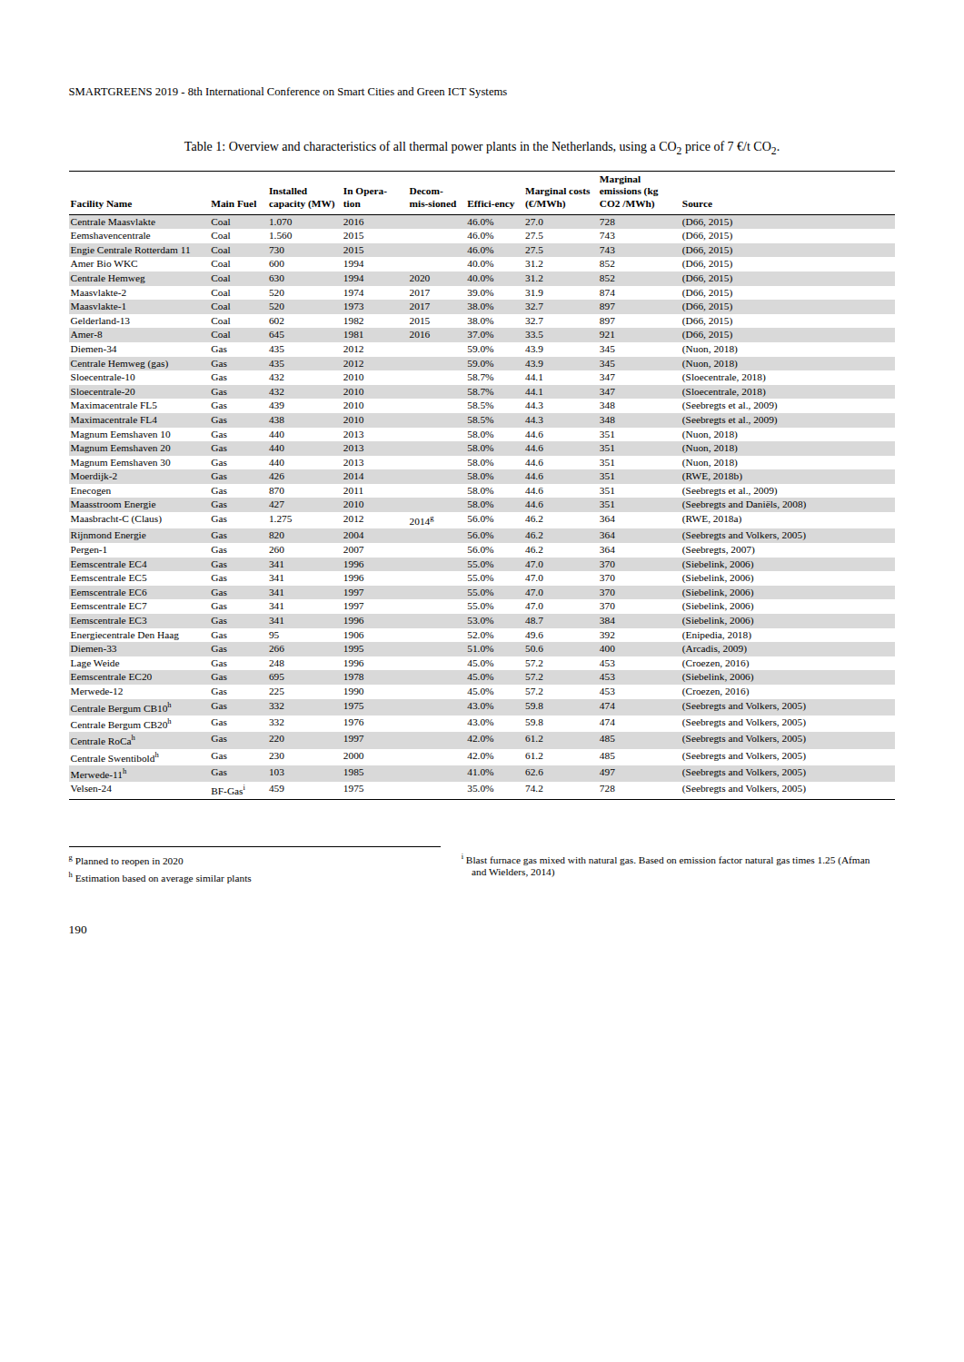SMARTGREENS 2019 - 8th International Conference on Smart Cities and Green ICT Systems
Table 1: Overview and characteristics of all thermal power plants in the Netherlands, using a CO2 price of 7 €/t CO2.
| Facility Name | Main Fuel | Installed capacity (MW) | In Opera-tion | Decom-mis-sioned | Effici-ency | Marginal costs (€/MWh) | Marginal emissions (kg CO2 /MWh) | Source |
| --- | --- | --- | --- | --- | --- | --- | --- | --- |
| Centrale Maasvlakte | Coal | 1.070 | 2016 | | 46.0% | 27.0 | 728 | (D66, 2015) |
| Eemshavencentrale | Coal | 1.560 | 2015 | | 46.0% | 27.5 | 743 | (D66, 2015) |
| Engie Centrale Rotterdam 11 | Coal | 730 | 2015 | | 46.0% | 27.5 | 743 | (D66, 2015) |
| Amer Bio WKC | Coal | 600 | 1994 | | 40.0% | 31.2 | 852 | (D66, 2015) |
| Centrale Hemweg | Coal | 630 | 1994 | 2020 | 40.0% | 31.2 | 852 | (D66, 2015) |
| Maasvlakte-2 | Coal | 520 | 1974 | 2017 | 39.0% | 31.9 | 874 | (D66, 2015) |
| Maasvlakte-1 | Coal | 520 | 1973 | 2017 | 38.0% | 32.7 | 897 | (D66, 2015) |
| Gelderland-13 | Coal | 602 | 1982 | 2015 | 38.0% | 32.7 | 897 | (D66, 2015) |
| Amer-8 | Coal | 645 | 1981 | 2016 | 37.0% | 33.5 | 921 | (D66, 2015) |
| Diemen-34 | Gas | 435 | 2012 | | 59.0% | 43.9 | 345 | (Nuon, 2018) |
| Centrale Hemweg (gas) | Gas | 435 | 2012 | | 59.0% | 43.9 | 345 | (Nuon, 2018) |
| Sloecentrale-10 | Gas | 432 | 2010 | | 58.7% | 44.1 | 347 | (Sloecentrale, 2018) |
| Sloecentrale-20 | Gas | 432 | 2010 | | 58.7% | 44.1 | 347 | (Sloecentrale, 2018) |
| Maximacentrale FL5 | Gas | 439 | 2010 | | 58.5% | 44.3 | 348 | (Seebregts et al., 2009) |
| Maximacentrale FL4 | Gas | 438 | 2010 | | 58.5% | 44.3 | 348 | (Seebregts et al., 2009) |
| Magnum Eemshaven 10 | Gas | 440 | 2013 | | 58.0% | 44.6 | 351 | (Nuon, 2018) |
| Magnum Eemshaven 20 | Gas | 440 | 2013 | | 58.0% | 44.6 | 351 | (Nuon, 2018) |
| Magnum Eemshaven 30 | Gas | 440 | 2013 | | 58.0% | 44.6 | 351 | (Nuon, 2018) |
| Moerdijk-2 | Gas | 426 | 2014 | | 58.0% | 44.6 | 351 | (RWE, 2018b) |
| Enecogen | Gas | 870 | 2011 | | 58.0% | 44.6 | 351 | (Seebregts et al., 2009) |
| Maasstroom Energie | Gas | 427 | 2010 | | 58.0% | 44.6 | 351 | (Seebregts and Daniëls, 2008) |
| Maasbracht-C (Claus) | Gas | 1.275 | 2012 | 2014 g | 56.0% | 46.2 | 364 | (RWE, 2018a) |
| Rijnmond Energie | Gas | 820 | 2004 | | 56.0% | 46.2 | 364 | (Seebregts and Volkers, 2005) |
| Pergen-1 | Gas | 260 | 2007 | | 56.0% | 46.2 | 364 | (Seebregts, 2007) |
| Eemscentrale EC4 | Gas | 341 | 1996 | | 55.0% | 47.0 | 370 | (Siebelink, 2006) |
| Eemscentrale EC5 | Gas | 341 | 1996 | | 55.0% | 47.0 | 370 | (Siebelink, 2006) |
| Eemscentrale EC6 | Gas | 341 | 1997 | | 55.0% | 47.0 | 370 | (Siebelink, 2006) |
| Eemscentrale EC7 | Gas | 341 | 1997 | | 55.0% | 47.0 | 370 | (Siebelink, 2006) |
| Eemscentrale EC3 | Gas | 341 | 1996 | | 53.0% | 48.7 | 384 | (Siebelink, 2006) |
| Energiecentrale Den Haag | Gas | 95 | 1906 | | 52.0% | 49.6 | 392 | (Enipedia, 2018) |
| Diemen-33 | Gas | 266 | 1995 | | 51.0% | 50.6 | 400 | (Arcadis, 2009) |
| Lage Weide | Gas | 248 | 1996 | | 45.0% | 57.2 | 453 | (Croezen, 2016) |
| Eemscentrale EC20 | Gas | 695 | 1978 | | 45.0% | 57.2 | 453 | (Siebelink, 2006) |
| Merwede-12 | Gas | 225 | 1990 | | 45.0% | 57.2 | 453 | (Croezen, 2016) |
| Centrale Bergum CB10 h | Gas | 332 | 1975 | | 43.0% | 59.8 | 474 | (Seebregts and Volkers, 2005) |
| Centrale Bergum CB20 h | Gas | 332 | 1976 | | 43.0% | 59.8 | 474 | (Seebregts and Volkers, 2005) |
| Centrale RoCa h | Gas | 220 | 1997 | | 42.0% | 61.2 | 485 | (Seebregts and Volkers, 2005) |
| Centrale Swentibold h | Gas | 230 | 2000 | | 42.0% | 61.2 | 485 | (Seebregts and Volkers, 2005) |
| Merwede-11 h | Gas | 103 | 1985 | | 41.0% | 62.6 | 497 | (Seebregts and Volkers, 2005) |
| Velsen-24 | BF-Gas i | 459 | 1975 | | 35.0% | 74.2 | 728 | (Seebregts and Volkers, 2005) |
g Planned to reopen in 2020
h Estimation based on average similar plants
i Blast furnace gas mixed with natural gas. Based on emission factor natural gas times 1.25 (Afman and Wielders, 2014)
190